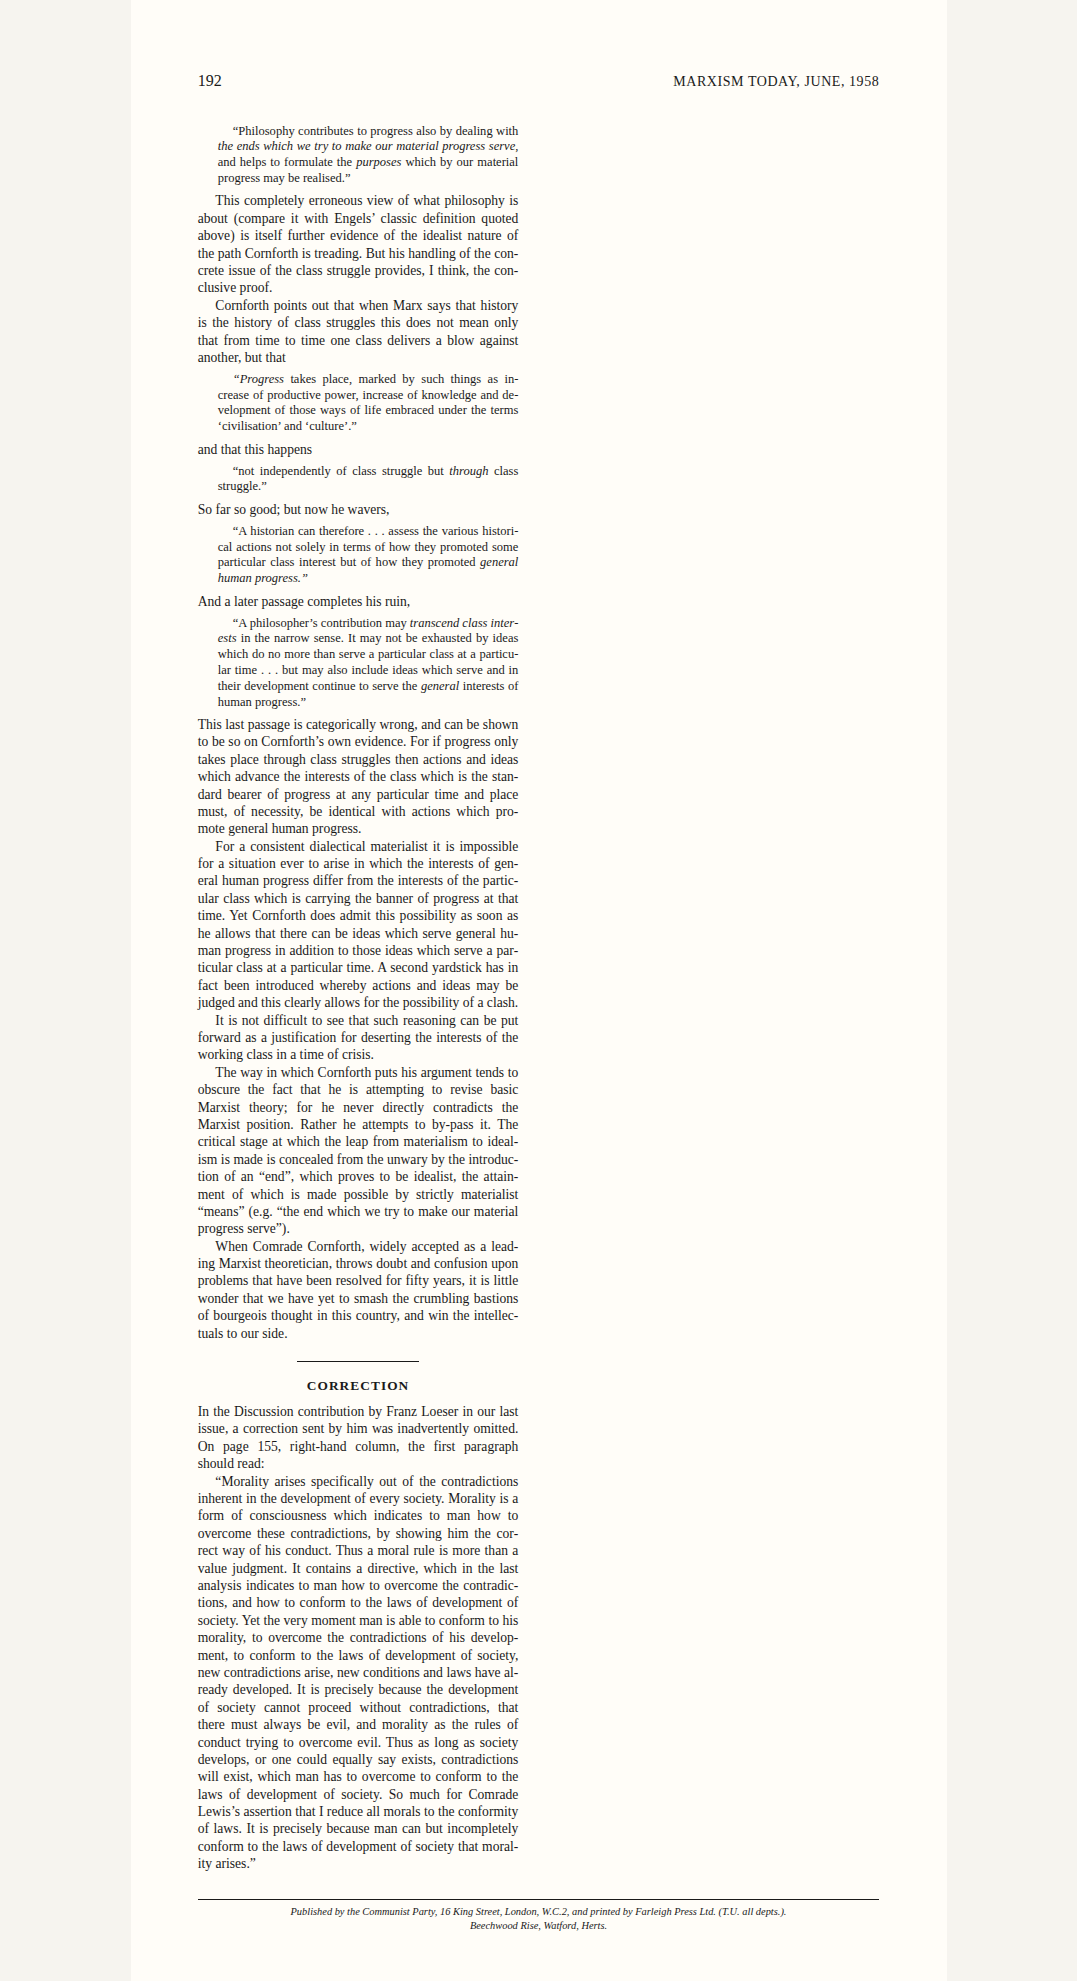192 MARXISM TODAY, JUNE, 1958
“Philosophy contributes to progress also by dealing with the ends which we try to make our material progress serve, and helps to formulate the purposes which by our material progress may be realised.”
This completely erroneous view of what philosophy is about (compare it with Engels’ classic definition quoted above) is itself further evidence of the idealist nature of the path Cornforth is treading. But his handling of the concrete issue of the class struggle provides, I think, the conclusive proof.
Cornforth points out that when Marx says that history is the history of class struggles this does not mean only that from time to time one class delivers a blow against another, but that
“Progress takes place, marked by such things as increase of productive power, increase of knowledge and development of those ways of life embraced under the terms ‘civilisation’ and ‘culture’.”
and that this happens
“not independently of class struggle but through class struggle.”
So far so good; but now he wavers,
“A historian can therefore . . . assess the various historical actions not solely in terms of how they promoted some particular class interest but of how they promoted general human progress.”
And a later passage completes his ruin,
“A philosopher’s contribution may transcend class interests in the narrow sense. It may not be exhausted by ideas which do no more than serve a particular class at a particular time . . . but may also include ideas which serve and in their development continue to serve the general interests of human progress.”
This last passage is categorically wrong, and can be shown to be so on Cornforth’s own evidence. For if progress only takes place through class struggles then actions and ideas which advance the interests of the class which is the standard bearer of progress at any particular time and place must, of necessity, be identical with actions which promote general human progress.
For a consistent dialectical materialist it is impossible for a situation ever to arise in which the interests of general human progress differ from the interests of the particular class which is carrying the banner of progress at that time. Yet Cornforth does admit this possibility as soon as he allows that there can be ideas which serve general human progress in addition to those ideas which serve a particular class at a particular time. A second yardstick has in fact been introduced whereby actions and ideas may be judged and this clearly allows for the possibility of a clash.
It is not difficult to see that such reasoning can be put forward as a justification for deserting the interests of the working class in a time of crisis.
The way in which Cornforth puts his argument tends to obscure the fact that he is attempting to revise basic Marxist theory; for he never directly contradicts the Marxist position. Rather he attempts to by-pass it. The critical stage at which the leap from materialism to idealism is made is concealed from the unwary by the introduction of an “end”, which proves to be idealist, the attainment of which is made possible by strictly materialist “means” (e.g. “the end which we try to make our material progress serve”).
When Comrade Cornforth, widely accepted as a leading Marxist theoretician, throws doubt and confusion upon problems that have been resolved for fifty years, it is little wonder that we have yet to smash the crumbling bastions of bourgeois thought in this country, and win the intellectuals to our side.
Correction
In the Discussion contribution by Franz Loeser in our last issue, a correction sent by him was inadvertently omitted. On page 155, right-hand column, the first paragraph should read:
“Morality arises specifically out of the contradictions inherent in the development of every society. Morality is a form of consciousness which indicates to man how to overcome these contradictions, by showing him the correct way of his conduct. Thus a moral rule is more than a value judgment. It contains a directive, which in the last analysis indicates to man how to overcome the contradictions, and how to conform to the laws of development of society. Yet the very moment man is able to conform to his morality, to overcome the contradictions of his development, to conform to the laws of development of society, new contradictions arise, new conditions and laws have already developed. It is precisely because the development of society cannot proceed without contradictions, that there must always be evil, and morality as the rules of conduct trying to overcome evil. Thus as long as society develops, or one could equally say exists, contradictions will exist, which man has to overcome to conform to the laws of development of society. So much for Comrade Lewis’s assertion that I reduce all morals to the conformity of laws. It is precisely because man can but incompletely conform to the laws of development of society that morality arises.”
Published by the Communist Party, 16 King Street, London, W.C.2, and printed by Farleigh Press Ltd. (T.U. all depts.).
Beechwood Rise, Watford, Herts.